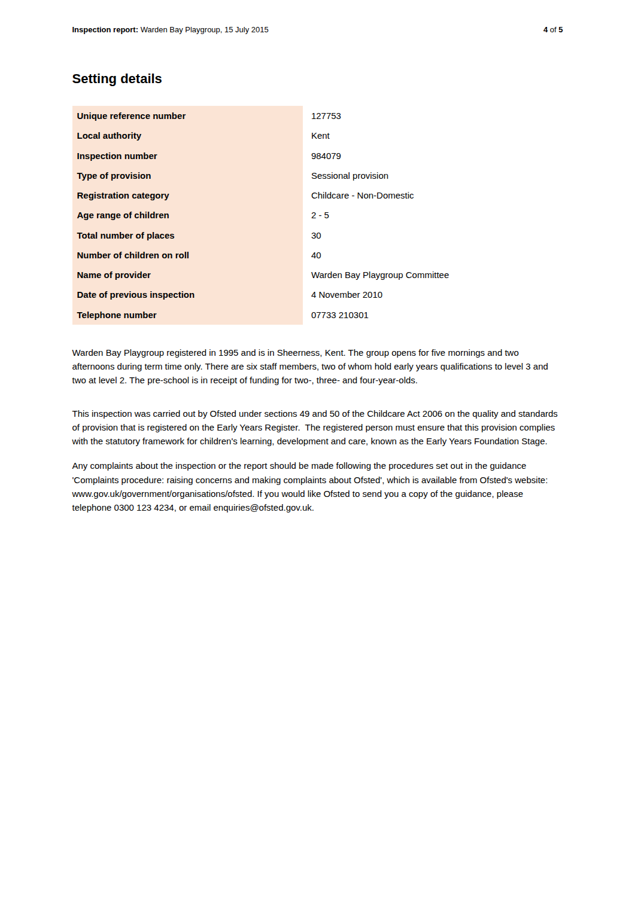Inspection report: Warden Bay Playgroup, 15 July 2015
4 of 5
Setting details
| Unique reference number | 127753 |
| Local authority | Kent |
| Inspection number | 984079 |
| Type of provision | Sessional provision |
| Registration category | Childcare - Non-Domestic |
| Age range of children | 2 - 5 |
| Total number of places | 30 |
| Number of children on roll | 40 |
| Name of provider | Warden Bay Playgroup Committee |
| Date of previous inspection | 4 November 2010 |
| Telephone number | 07733 210301 |
Warden Bay Playgroup registered in 1995 and is in Sheerness, Kent. The group opens for five mornings and two afternoons during term time only. There are six staff members, two of whom hold early years qualifications to level 3 and two at level 2. The pre-school is in receipt of funding for two-, three- and four-year-olds.
This inspection was carried out by Ofsted under sections 49 and 50 of the Childcare Act 2006 on the quality and standards of provision that is registered on the Early Years Register. The registered person must ensure that this provision complies with the statutory framework for children's learning, development and care, known as the Early Years Foundation Stage.
Any complaints about the inspection or the report should be made following the procedures set out in the guidance 'Complaints procedure: raising concerns and making complaints about Ofsted', which is available from Ofsted's website: www.gov.uk/government/organisations/ofsted. If you would like Ofsted to send you a copy of the guidance, please telephone 0300 123 4234, or email enquiries@ofsted.gov.uk.